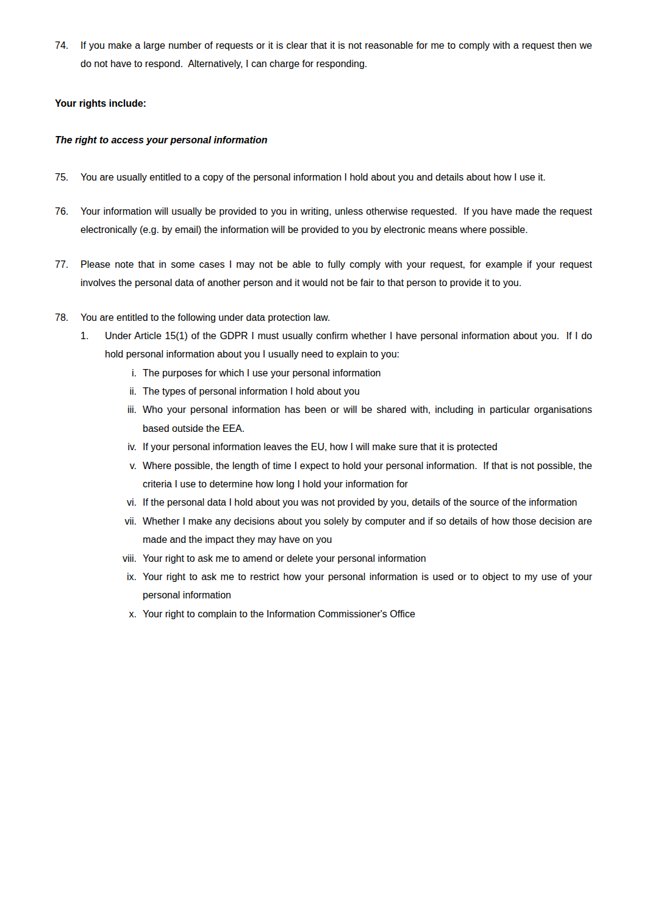74. If you make a large number of requests or it is clear that it is not reasonable for me to comply with a request then we do not have to respond. Alternatively, I can charge for responding.
Your rights include:
The right to access your personal information
75. You are usually entitled to a copy of the personal information I hold about you and details about how I use it.
76. Your information will usually be provided to you in writing, unless otherwise requested. If you have made the request electronically (e.g. by email) the information will be provided to you by electronic means where possible.
77. Please note that in some cases I may not be able to fully comply with your request, for example if your request involves the personal data of another person and it would not be fair to that person to provide it to you.
78. You are entitled to the following under data protection law.
1. Under Article 15(1) of the GDPR I must usually confirm whether I have personal information about you. If I do hold personal information about you I usually need to explain to you:
i. The purposes for which I use your personal information
ii. The types of personal information I hold about you
iii. Who your personal information has been or will be shared with, including in particular organisations based outside the EEA.
iv. If your personal information leaves the EU, how I will make sure that it is protected
v. Where possible, the length of time I expect to hold your personal information. If that is not possible, the criteria I use to determine how long I hold your information for
vi. If the personal data I hold about you was not provided by you, details of the source of the information
vii. Whether I make any decisions about you solely by computer and if so details of how those decision are made and the impact they may have on you
viii. Your right to ask me to amend or delete your personal information
ix. Your right to ask me to restrict how your personal information is used or to object to my use of your personal information
x. Your right to complain to the Information Commissioner's Office